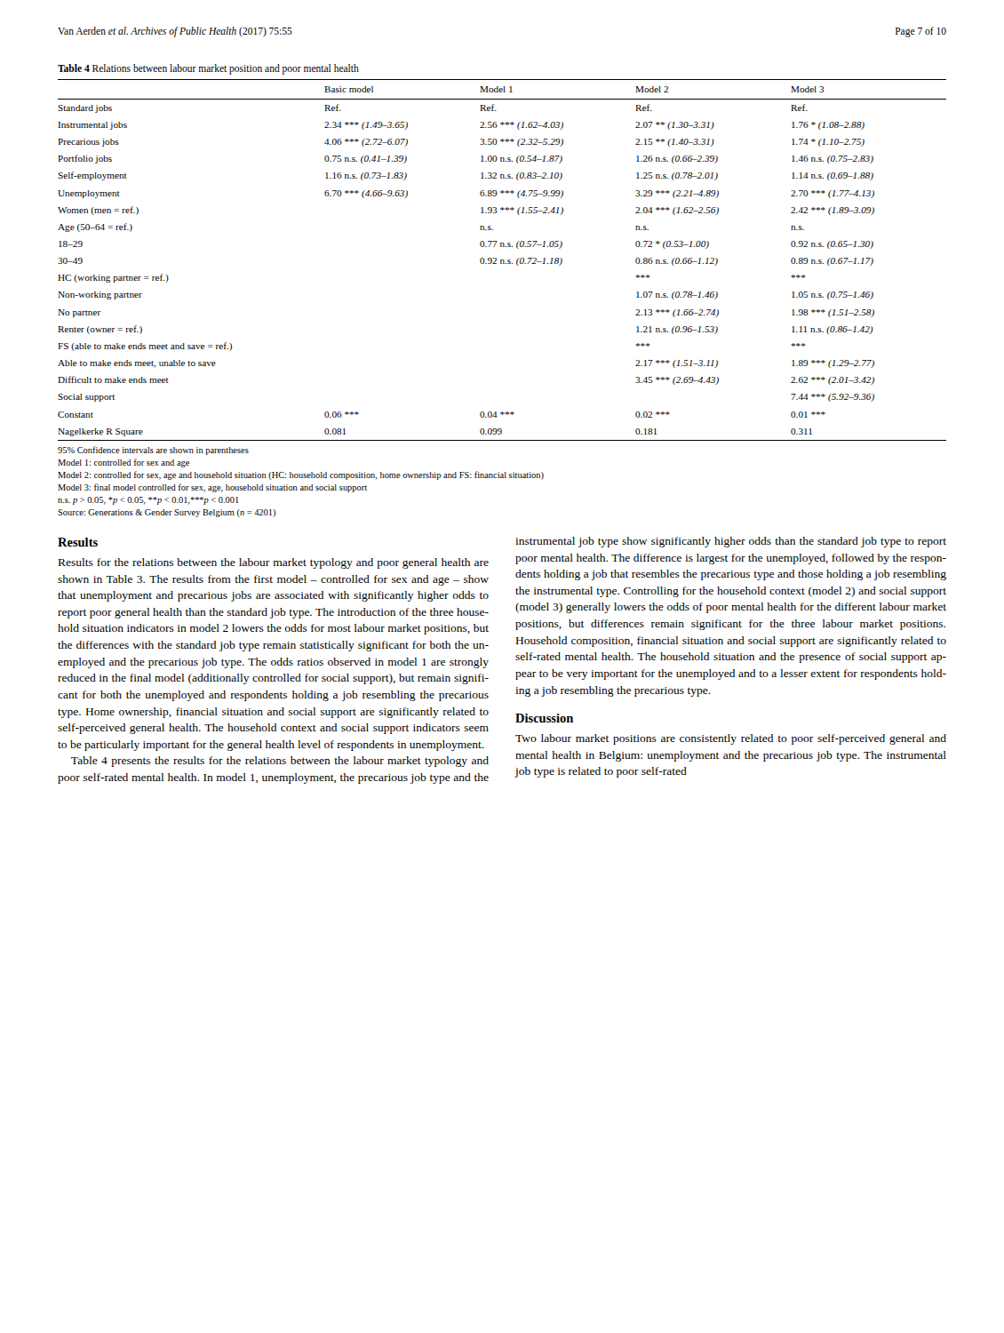Van Aerden et al. Archives of Public Health (2017) 75:55
Page 7 of 10
Table 4 Relations between labour market position and poor mental health
| | Basic model | Model 1 | Model 2 | Model 3 |
| --- | --- | --- | --- | --- |
| Standard jobs | Ref. | Ref. | Ref. | Ref. |
| Instrumental jobs | 2.34 *** (1.49–3.65) | 2.56 *** (1.62–4.03) | 2.07 ** (1.30–3.31) | 1.76 * (1.08–2.88) |
| Precarious jobs | 4.06 *** (2.72–6.07) | 3.50 *** (2.32–5.29) | 2.15 ** (1.40–3.31) | 1.74 * (1.10–2.75) |
| Portfolio jobs | 0.75 n.s. (0.41–1.39) | 1.00 n.s. (0.54–1.87) | 1.26 n.s. (0.66–2.39) | 1.46 n.s. (0.75–2.83) |
| Self-employment | 1.16 n.s. (0.73–1.83) | 1.32 n.s. (0.83–2.10) | 1.25 n.s. (0.78–2.01) | 1.14 n.s. (0.69–1.88) |
| Unemployment | 6.70 *** (4.66–9.63) | 6.89 *** (4.75–9.99) | 3.29 *** (2.21–4.89) | 2.70 *** (1.77–4.13) |
| Women (men = ref.) | | 1.93 *** (1.55–2.41) | 2.04 *** (1.62–2.56) | 2.42 *** (1.89–3.09) |
| Age (50–64 = ref.) | | n.s. | n.s. | n.s. |
| 18–29 | | 0.77 n.s. (0.57–1.05) | 0.72 * (0.53–1.00) | 0.92 n.s. (0.65–1.30) |
| 30–49 | | 0.92 n.s. (0.72–1.18) | 0.86 n.s. (0.66–1.12) | 0.89 n.s. (0.67–1.17) |
| HC (working partner = ref.) | | | *** | *** |
| Non-working partner | | | 1.07 n.s. (0.78–1.46) | 1.05 n.s. (0.75–1.46) |
| No partner | | | 2.13 *** (1.66–2.74) | 1.98 *** (1.51–2.58) |
| Renter (owner = ref.) | | | 1.21 n.s. (0.96–1.53) | 1.11 n.s. (0.86–1.42) |
| FS (able to make ends meet and save = ref.) | | | *** | *** |
| Able to make ends meet, unable to save | | | 2.17 *** (1.51–3.11) | 1.89 *** (1.29–2.77) |
| Difficult to make ends meet | | | 3.45 *** (2.69–4.43) | 2.62 *** (2.01–3.42) |
| Social support | | | | 7.44 *** (5.92–9.36) |
| Constant | 0.06 *** | 0.04 *** | 0.02 *** | 0.01 *** |
| Nagelkerke R Square | 0.081 | 0.099 | 0.181 | 0.311 |
95% Confidence intervals are shown in parentheses
Model 1: controlled for sex and age
Model 2: controlled for sex, age and household situation (HC: household composition, home ownership and FS: financial situation)
Model 3: final model controlled for sex, age, household situation and social support
n.s. p > 0.05, *p < 0.05, **p < 0.01,***p < 0.001
Source: Generations & Gender Survey Belgium (n = 4201)
Results
Results for the relations between the labour market typology and poor general health are shown in Table 3. The results from the first model – controlled for sex and age – show that unemployment and precarious jobs are associated with significantly higher odds to report poor general health than the standard job type. The introduction of the three household situation indicators in model 2 lowers the odds for most labour market positions, but the differences with the standard job type remain statistically significant for both the unemployed and the precarious job type. The odds ratios observed in model 1 are strongly reduced in the final model (additionally controlled for social support), but remain significant for both the unemployed and respondents holding a job resembling the precarious type. Home ownership, financial situation and social support are significantly related to self-perceived general health. The household context and social support indicators seem to be particularly important for the general health level of respondents in unemployment.
Table 4 presents the results for the relations between the labour market typology and poor self-rated mental health. In model 1, unemployment, the precarious job type and the instrumental job type show significantly higher odds than the standard job type to report poor mental health. The difference is largest for the unemployed, followed by the respondents holding a job that resembles the precarious type and those holding a job resembling the instrumental type. Controlling for the household context (model 2) and social support (model 3) generally lowers the odds of poor mental health for the different labour market positions, but differences remain significant for the three labour market positions. Household composition, financial situation and social support are significantly related to self-rated mental health. The household situation and the presence of social support appear to be very important for the unemployed and to a lesser extent for respondents holding a job resembling the precarious type.
Discussion
Two labour market positions are consistently related to poor self-perceived general and mental health in Belgium: unemployment and the precarious job type. The instrumental job type is related to poor self-rated